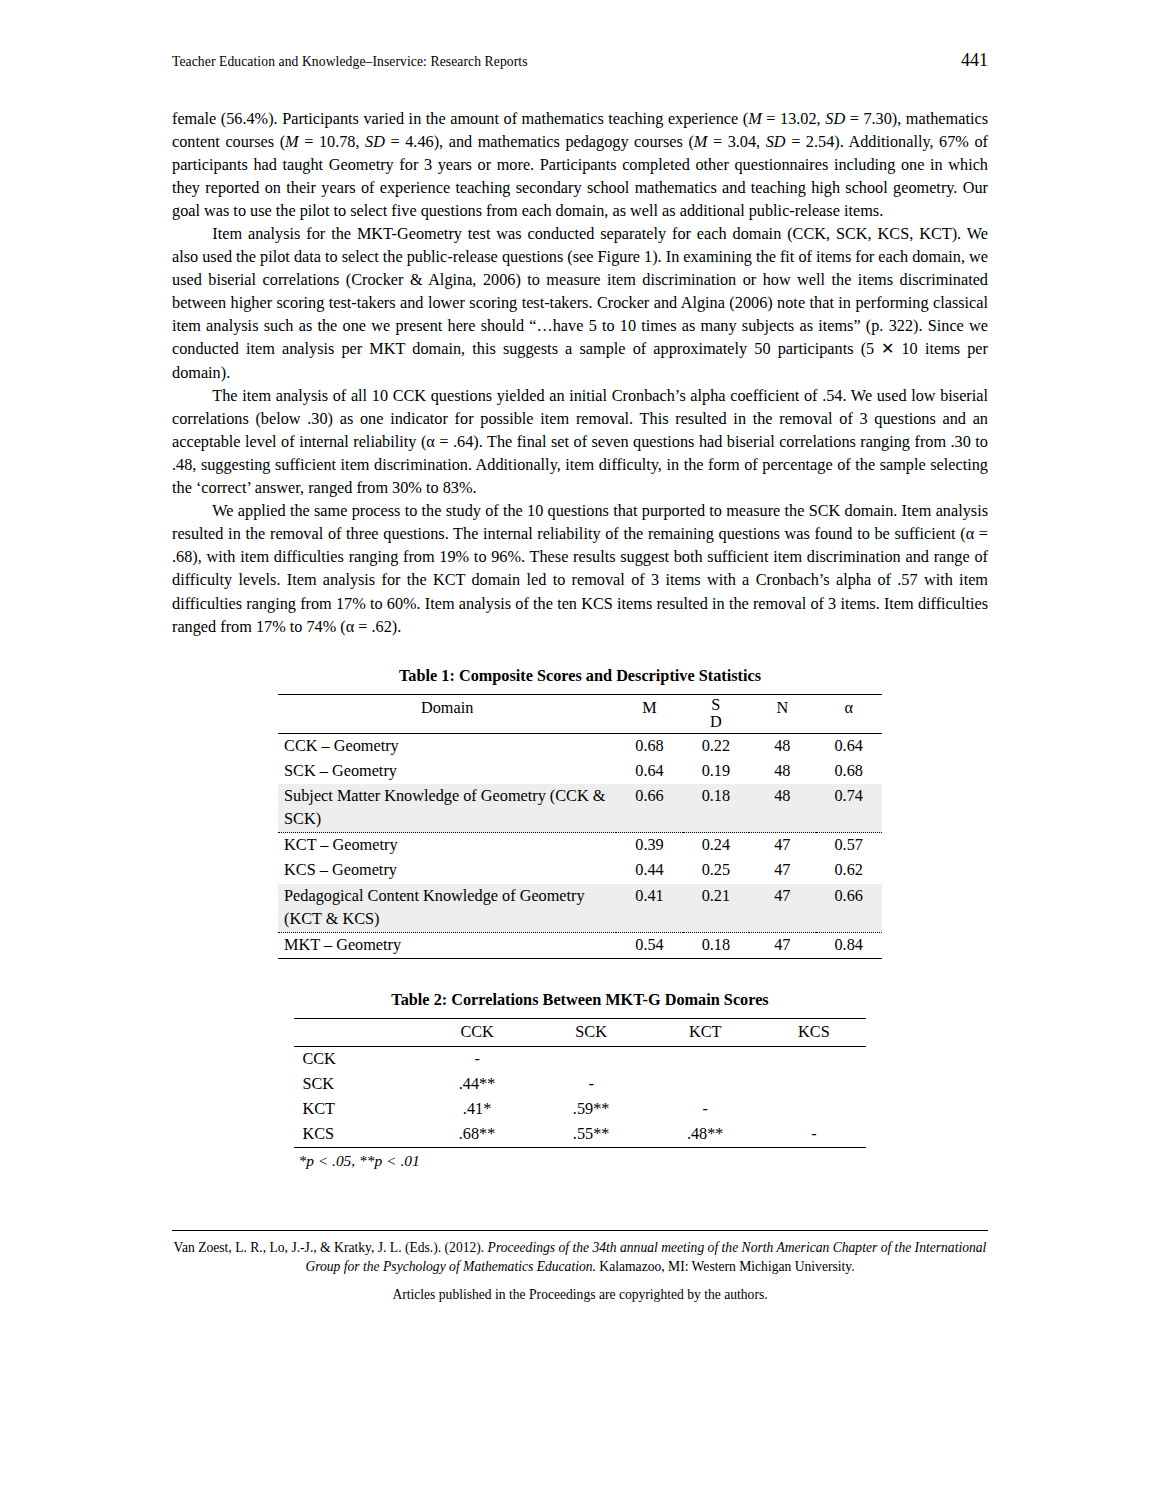Teacher Education and Knowledge–Inservice: Research Reports 441
female (56.4%). Participants varied in the amount of mathematics teaching experience (M = 13.02, SD = 7.30), mathematics content courses (M = 10.78, SD = 4.46), and mathematics pedagogy courses (M = 3.04, SD = 2.54). Additionally, 67% of participants had taught Geometry for 3 years or more. Participants completed other questionnaires including one in which they reported on their years of experience teaching secondary school mathematics and teaching high school geometry. Our goal was to use the pilot to select five questions from each domain, as well as additional public-release items.
Item analysis for the MKT-Geometry test was conducted separately for each domain (CCK, SCK, KCS, KCT). We also used the pilot data to select the public-release questions (see Figure 1). In examining the fit of items for each domain, we used biserial correlations (Crocker & Algina, 2006) to measure item discrimination or how well the items discriminated between higher scoring test-takers and lower scoring test-takers. Crocker and Algina (2006) note that in performing classical item analysis such as the one we present here should “…have 5 to 10 times as many subjects as items” (p. 322). Since we conducted item analysis per MKT domain, this suggests a sample of approximately 50 participants (5 ✕ 10 items per domain).
The item analysis of all 10 CCK questions yielded an initial Cronbach’s alpha coefficient of .54. We used low biserial correlations (below .30) as one indicator for possible item removal. This resulted in the removal of 3 questions and an acceptable level of internal reliability (α = .64). The final set of seven questions had biserial correlations ranging from .30 to .48, suggesting sufficient item discrimination. Additionally, item difficulty, in the form of percentage of the sample selecting the ‘correct’ answer, ranged from 30% to 83%.
We applied the same process to the study of the 10 questions that purported to measure the SCK domain. Item analysis resulted in the removal of three questions. The internal reliability of the remaining questions was found to be sufficient (α = .68), with item difficulties ranging from 19% to 96%. These results suggest both sufficient item discrimination and range of difficulty levels. Item analysis for the KCT domain led to removal of 3 items with a Cronbach’s alpha of .57 with item difficulties ranging from 17% to 60%. Item analysis of the ten KCS items resulted in the removal of 3 items. Item difficulties ranged from 17% to 74% (α = .62).
Table 1: Composite Scores and Descriptive Statistics
| Domain | M | S D | N | α |
| --- | --- | --- | --- | --- |
| CCK – Geometry | 0.68 | 0.22 | 48 | 0.64 |
| SCK – Geometry | 0.64 | 0.19 | 48 | 0.68 |
| Subject Matter Knowledge of Geometry (CCK & SCK) | 0.66 | 0.18 | 48 | 0.74 |
| KCT – Geometry | 0.39 | 0.24 | 47 | 0.57 |
| KCS – Geometry | 0.44 | 0.25 | 47 | 0.62 |
| Pedagogical Content Knowledge of Geometry (KCT & KCS) | 0.41 | 0.21 | 47 | 0.66 |
| MKT – Geometry | 0.54 | 0.18 | 47 | 0.84 |
Table 2: Correlations Between MKT-G Domain Scores
| | CCK | SCK | KCT | KCS |
| --- | --- | --- | --- | --- |
| CCK | - | | | |
| SCK | .44** | - | | |
| KCT | .41* | .59** | - | |
| KCS | .68** | .55** | .48** | - |
*p < .05, **p < .01
Van Zoest, L. R., Lo, J.-J., & Kratky, J. L. (Eds.). (2012). Proceedings of the 34th annual meeting of the North American Chapter of the International Group for the Psychology of Mathematics Education. Kalamazoo, MI: Western Michigan University.
Articles published in the Proceedings are copyrighted by the authors.